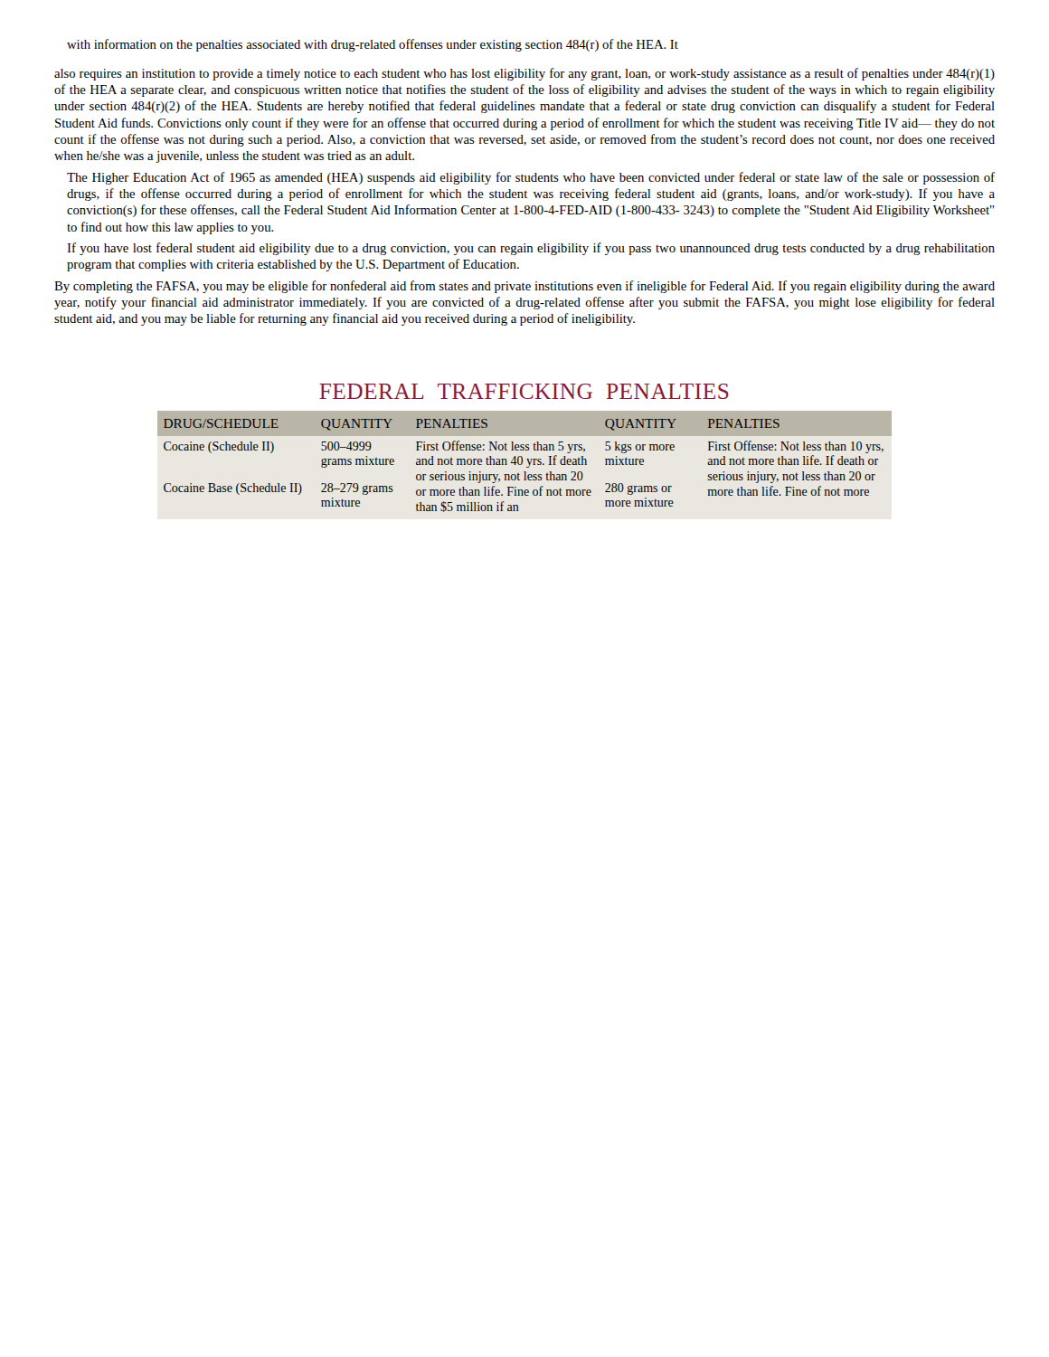with information on the penalties associated with drug-related offenses under existing section 484(r) of the HEA. It
also requires an institution to provide a timely notice to each student who has lost eligibility for any grant, loan, or work-study assistance as a result of penalties under 484(r)(1) of the HEA a separate clear, and conspicuous written notice that notifies the student of the loss of eligibility and advises the student of the ways in which to regain eligibility under section 484(r)(2) of the HEA. Students are hereby notified that federal guidelines mandate that a federal or state drug conviction can disqualify a student for Federal Student Aid funds. Convictions only count if they were for an offense that occurred during a period of enrollment for which the student was receiving Title IV aid— they do not count if the offense was not during such a period. Also, a conviction that was reversed, set aside, or removed from the student’s record does not count, nor does one received when he/she was a juvenile, unless the student was tried as an adult.
The Higher Education Act of 1965 as amended (HEA) suspends aid eligibility for students who have been convicted under federal or state law of the sale or possession of drugs, if the offense occurred during a period of enrollment for which the student was receiving federal student aid (grants, loans, and/or work-study). If you have a conviction(s) for these offenses, call the Federal Student Aid Information Center at 1-800-4-FED-AID (1-800-433- 3243) to complete the "Student Aid Eligibility Worksheet" to find out how this law applies to you.
If you have lost federal student aid eligibility due to a drug conviction, you can regain eligibility if you pass two unannounced drug tests conducted by a drug rehabilitation program that complies with criteria established by the U.S. Department of Education.
By completing the FAFSA, you may be eligible for nonfederal aid from states and private institutions even if ineligible for Federal Aid. If you regain eligibility during the award year, notify your financial aid administrator immediately. If you are convicted of a drug-related offense after you submit the FAFSA, you might lose eligibility for federal student aid, and you may be liable for returning any financial aid you received during a period of ineligibility.
FEDERAL TRAFFICKING PENALTIES
| DRUG/SCHEDULE | QUANTITY | PENALTIES | QUANTITY | PENALTIES |
| --- | --- | --- | --- | --- |
| Cocaine (Schedule II) | 500–4999 grams mixture | First Offense: Not less than 5 yrs, and not more than 40 yrs. If death or serious injury, not less than 20 or more than life. Fine of not more than $5 million if an | 5 kgs or more mixture | First Offense: Not less than 10 yrs, and not more than life. If death or serious injury, not less than 20 or more than life. Fine of not more |
| Cocaine Base (Schedule II) | 28–279 grams mixture | 280 grams or more mixture |